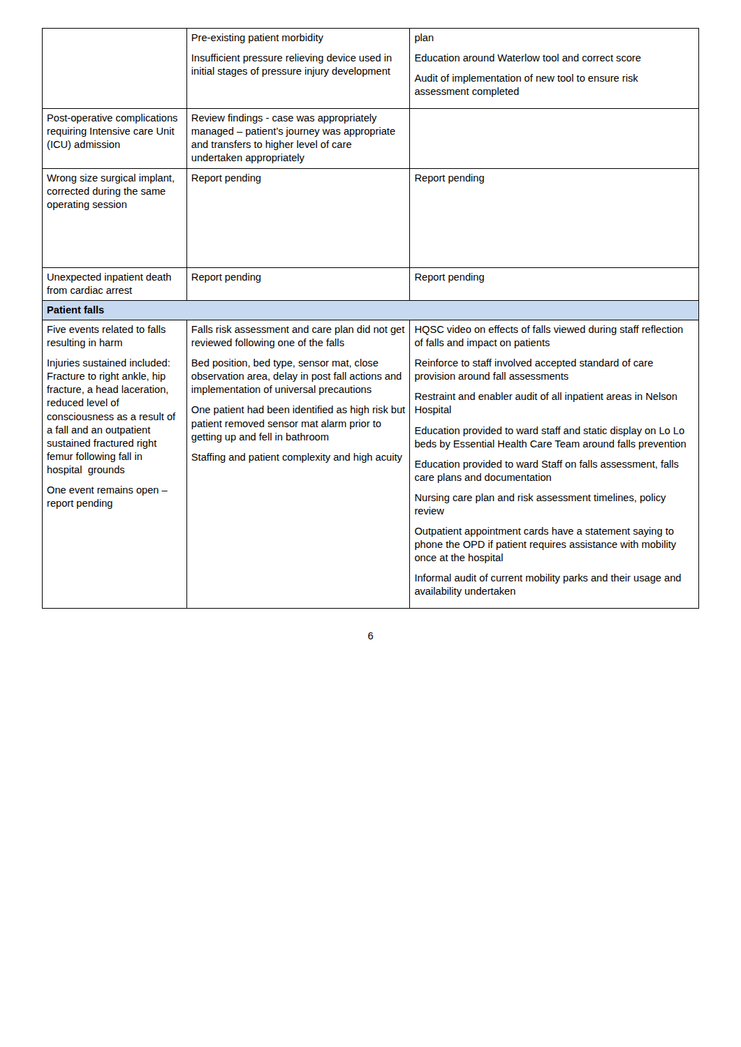| | Pre-existing patient morbidity Insufficient pressure relieving device used in initial stages of pressure injury development | plan Education around Waterlow tool and correct score Audit of implementation of new tool to ensure risk assessment completed |
| Post-operative complications requiring Intensive care Unit (ICU) admission | Review findings - case was appropriately managed – patient’s journey was appropriate and transfers to higher level of care undertaken appropriately | |
| Wrong size surgical implant, corrected during the same operating session | Report pending | Report pending |
| Unexpected inpatient death from cardiac arrest | Report pending | Report pending |
| Patient falls |
| Five events related to falls resulting in harm Injuries sustained included: Fracture to right ankle, hip fracture, a head laceration, reduced level of consciousness as a result of a fall and an outpatient sustained fractured right femur following fall in hospital grounds One event remains open – report pending | Falls risk assessment and care plan did not get reviewed following one of the falls Bed position, bed type, sensor mat, close observation area, delay in post fall actions and implementation of universal precautions One patient had been identified as high risk but patient removed sensor mat alarm prior to getting up and fell in bathroom Staffing and patient complexity and high acuity | HQSC video on effects of falls viewed during staff reflection of falls and impact on patients Reinforce to staff involved accepted standard of care provision around fall assessments Restraint and enabler audit of all inpatient areas in Nelson Hospital Education provided to ward staff and static display on Lo Lo beds by Essential Health Care Team around falls prevention Education provided to ward Staff on falls assessment, falls care plans and documentation Nursing care plan and risk assessment timelines, policy review Outpatient appointment cards have a statement saying to phone the OPD if patient requires assistance with mobility once at the hospital Informal audit of current mobility parks and their usage and availability undertaken |
6